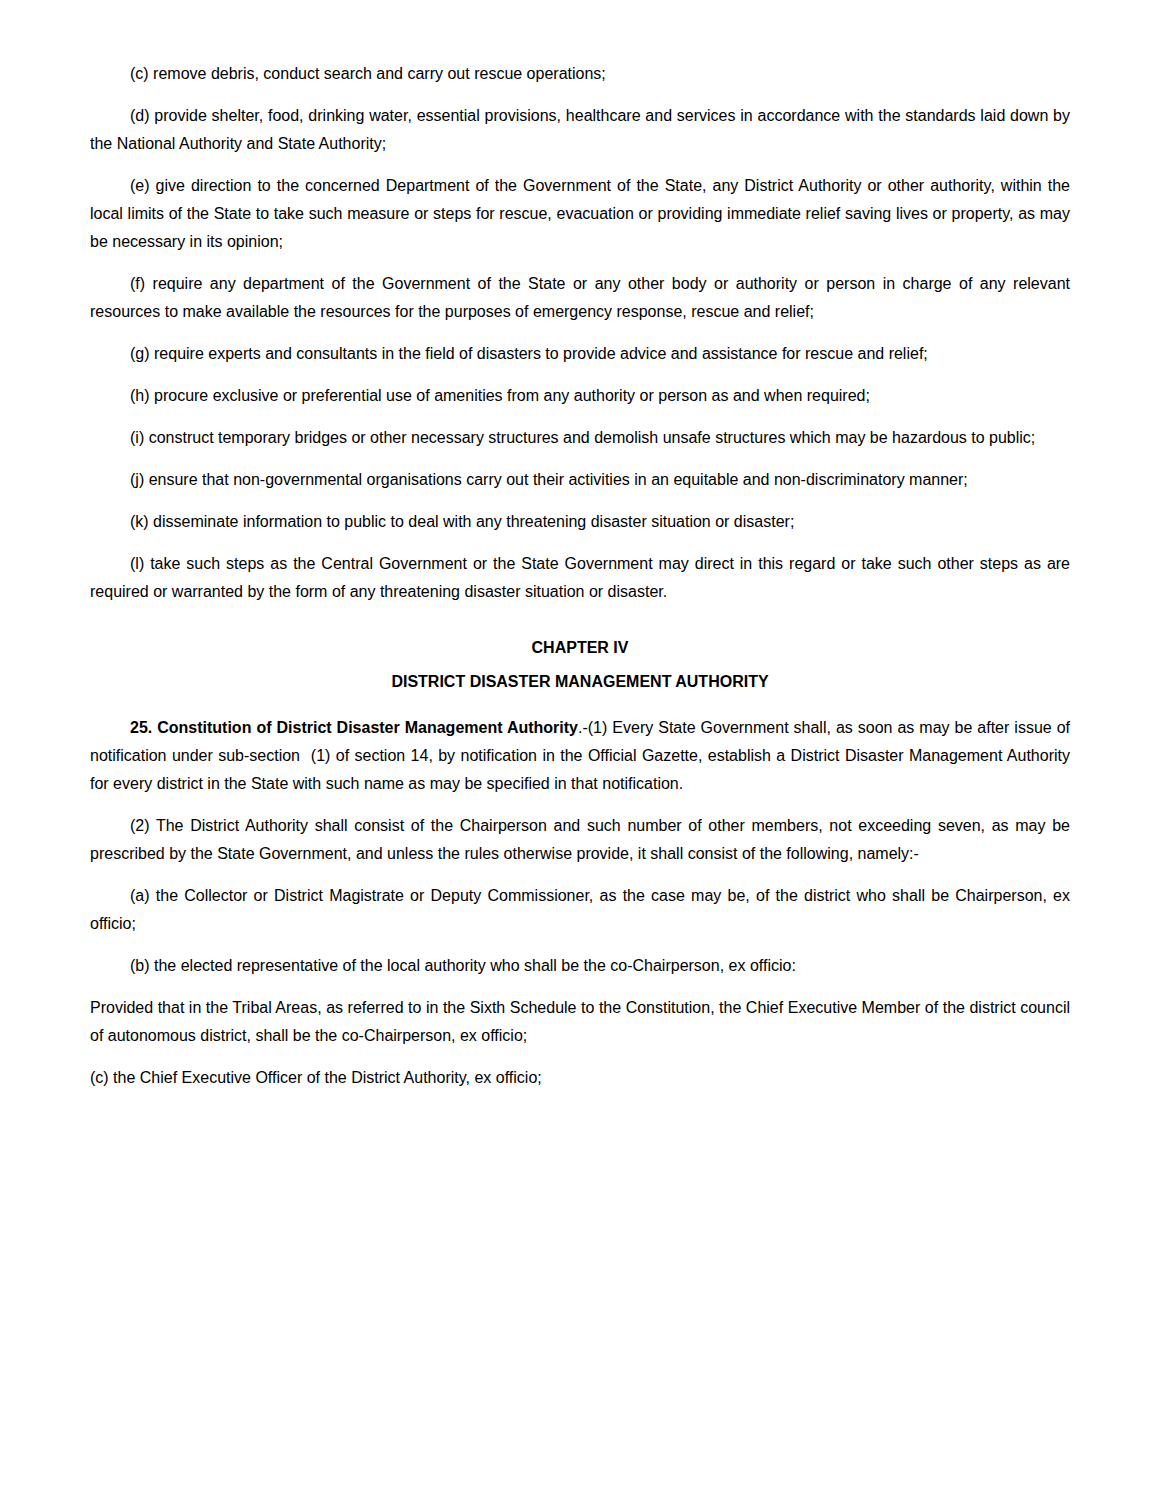(c) remove debris, conduct search and carry out rescue operations;
(d) provide shelter, food, drinking water, essential provisions, healthcare and services in accordance with the standards laid down by the National Authority and State Authority;
(e) give direction to the concerned Department of the Government of the State, any District Authority or other authority, within the local limits of the State to take such measure or steps for rescue, evacuation or providing immediate relief saving lives or property, as may be necessary in its opinion;
(f) require any department of the Government of the State or any other body or authority or person in charge of any relevant resources to make available the resources for the purposes of emergency response, rescue and relief;
(g) require experts and consultants in the field of disasters to provide advice and assistance for rescue and relief;
(h) procure exclusive or preferential use of amenities from any authority or person as and when required;
(i) construct temporary bridges or other necessary structures and demolish unsafe structures which may be hazardous to public;
(j) ensure that non-governmental organisations carry out their activities in an equitable and non-discriminatory manner;
(k) disseminate information to public to deal with any threatening disaster situation or disaster;
(l) take such steps as the Central Government or the State Government may direct in this regard or take such other steps as are required or warranted by the form of any threatening disaster situation or disaster.
CHAPTER IV
DISTRICT DISASTER MANAGEMENT AUTHORITY
25. Constitution of District Disaster Management Authority.-(1) Every State Government shall, as soon as may be after issue of notification under sub-section (1) of section 14, by notification in the Official Gazette, establish a District Disaster Management Authority for every district in the State with such name as may be specified in that notification.
(2) The District Authority shall consist of the Chairperson and such number of other members, not exceeding seven, as may be prescribed by the State Government, and unless the rules otherwise provide, it shall consist of the following, namely:-
(a) the Collector or District Magistrate or Deputy Commissioner, as the case may be, of the district who shall be Chairperson, ex officio;
(b) the elected representative of the local authority who shall be the co-Chairperson, ex officio:
Provided that in the Tribal Areas, as referred to in the Sixth Schedule to the Constitution, the Chief Executive Member of the district council of autonomous district, shall be the co-Chairperson, ex officio;
(c) the Chief Executive Officer of the District Authority, ex officio;